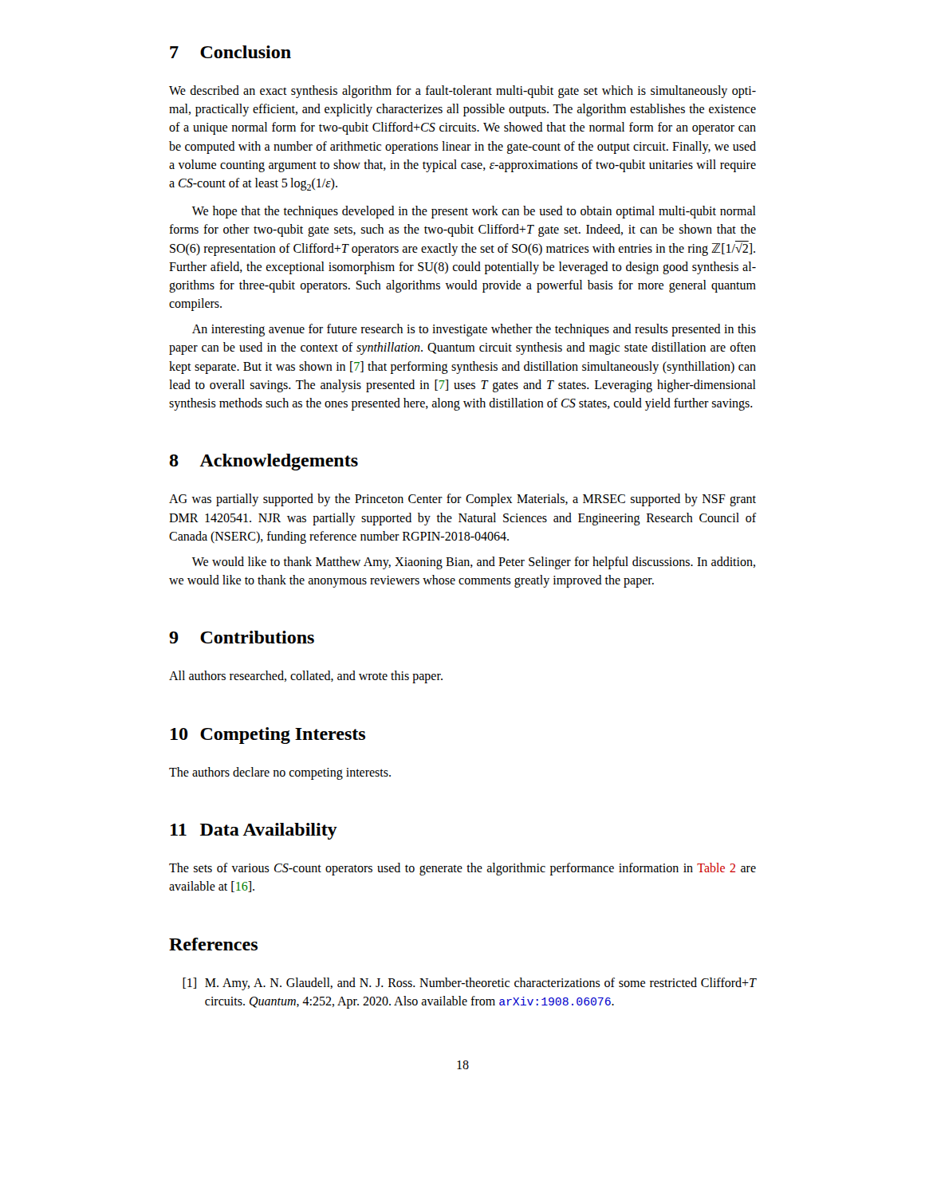7 Conclusion
We described an exact synthesis algorithm for a fault-tolerant multi-qubit gate set which is simultaneously optimal, practically efficient, and explicitly characterizes all possible outputs. The algorithm establishes the existence of a unique normal form for two-qubit Clifford+CS circuits. We showed that the normal form for an operator can be computed with a number of arithmetic operations linear in the gate-count of the output circuit. Finally, we used a volume counting argument to show that, in the typical case, ε-approximations of two-qubit unitaries will require a CS-count of at least 5 log2(1/ε).
We hope that the techniques developed in the present work can be used to obtain optimal multi-qubit normal forms for other two-qubit gate sets, such as the two-qubit Clifford+T gate set. Indeed, it can be shown that the SO(6) representation of Clifford+T operators are exactly the set of SO(6) matrices with entries in the ring ℤ[1/√2]. Further afield, the exceptional isomorphism for SU(8) could potentially be leveraged to design good synthesis algorithms for three-qubit operators. Such algorithms would provide a powerful basis for more general quantum compilers.
An interesting avenue for future research is to investigate whether the techniques and results presented in this paper can be used in the context of synthillation. Quantum circuit synthesis and magic state distillation are often kept separate. But it was shown in [7] that performing synthesis and distillation simultaneously (synthillation) can lead to overall savings. The analysis presented in [7] uses T gates and T states. Leveraging higher-dimensional synthesis methods such as the ones presented here, along with distillation of CS states, could yield further savings.
8 Acknowledgements
AG was partially supported by the Princeton Center for Complex Materials, a MRSEC supported by NSF grant DMR 1420541. NJR was partially supported by the Natural Sciences and Engineering Research Council of Canada (NSERC), funding reference number RGPIN-2018-04064.
We would like to thank Matthew Amy, Xiaoning Bian, and Peter Selinger for helpful discussions. In addition, we would like to thank the anonymous reviewers whose comments greatly improved the paper.
9 Contributions
All authors researched, collated, and wrote this paper.
10 Competing Interests
The authors declare no competing interests.
11 Data Availability
The sets of various CS-count operators used to generate the algorithmic performance information in Table 2 are available at [16].
References
[1]
M. Amy, A. N. Glaudell, and N. J. Ross. Number-theoretic characterizations of some restricted Clifford+T circuits. Quantum, 4:252, Apr. 2020. Also available from arXiv:1908.06076.
18